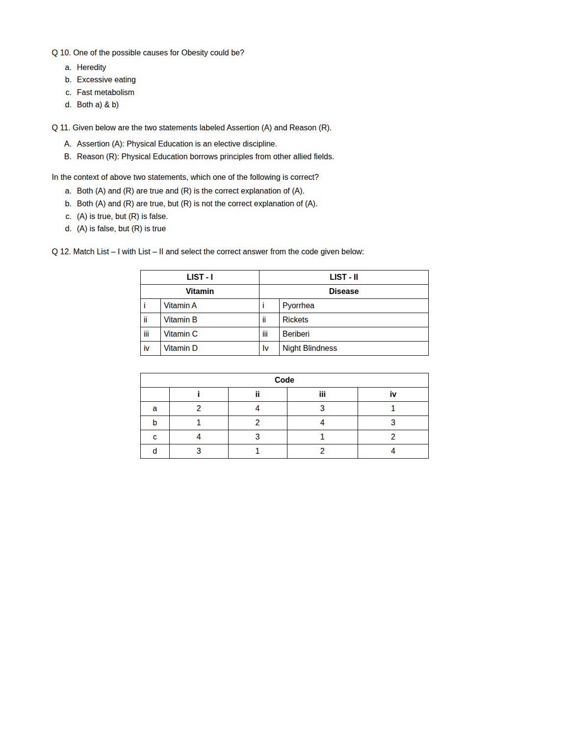Q 10. One of the possible causes for Obesity could be?
Heredity
Excessive eating
Fast metabolism
Both a) & b)
Q 11. Given below are the two statements labeled Assertion (A) and Reason (R).
Assertion (A): Physical Education is an elective discipline.
Reason (R): Physical Education borrows principles from other allied fields.
In the context of above two statements, which one of the following is correct?
Both (A) and (R) are true and (R) is the correct explanation of (A).
Both (A) and (R) are true, but (R) is not the correct explanation of (A).
(A) is true, but (R) is false.
(A) is false, but (R) is true
Q 12. Match List – I with List – II and select the correct answer from the code given below:
| LIST - I | LIST - II |
| --- | --- |
| Vitamin | Disease |
| i | Vitamin A | i | Pyorrhea |
| ii | Vitamin B | ii | Rickets |
| iii | Vitamin C | iii | Beriberi |
| iv | Vitamin D | Iv | Night Blindness |
| Code |
| --- |
| | i | ii | iii | iv |
| a | 2 | 4 | 3 | 1 |
| b | 1 | 2 | 4 | 3 |
| c | 4 | 3 | 1 | 2 |
| d | 3 | 1 | 2 | 4 |